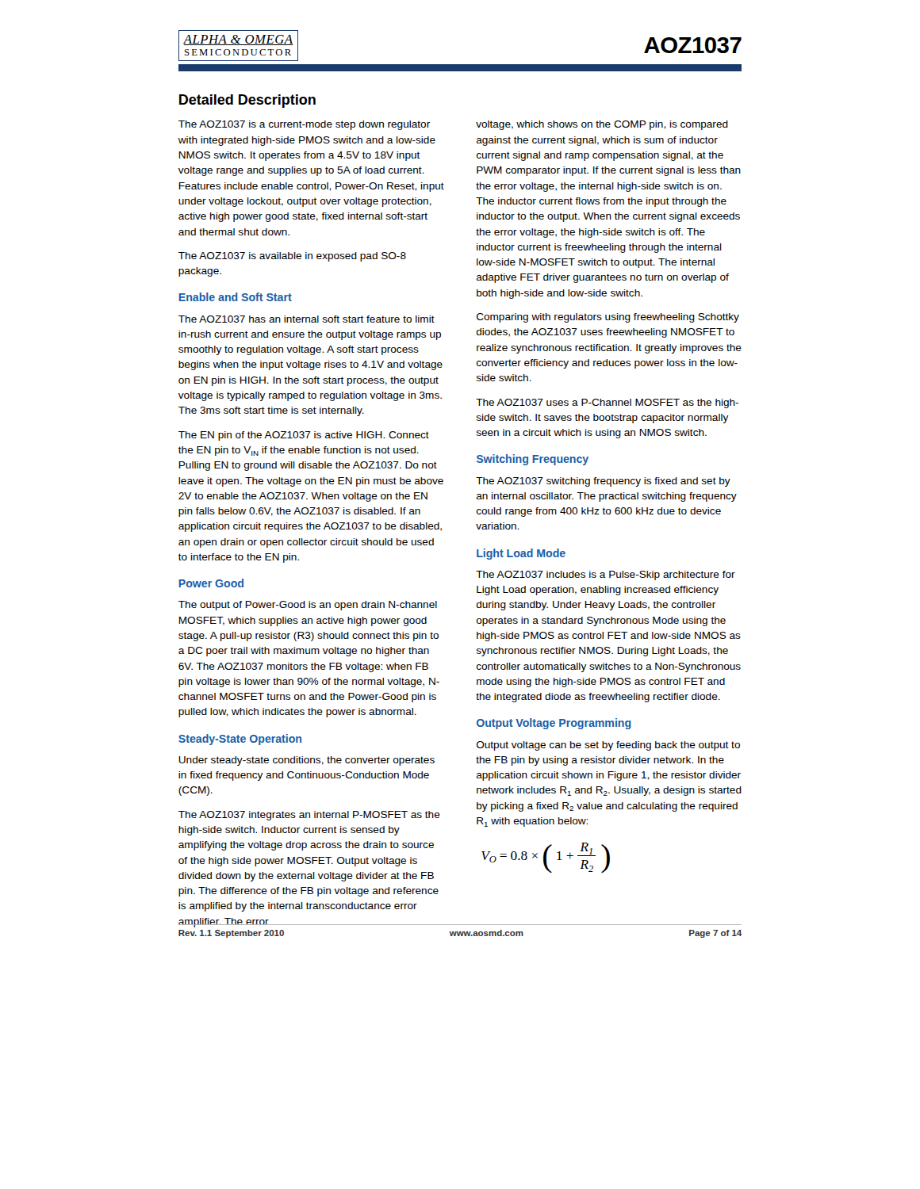ALPHA & OMEGA SEMICONDUCTOR
AOZ1037
Detailed Description
The AOZ1037 is a current-mode step down regulator with integrated high-side PMOS switch and a low-side NMOS switch. It operates from a 4.5V to 18V input voltage range and supplies up to 5A of load current. Features include enable control, Power-On Reset, input under voltage lockout, output over voltage protection, active high power good state, fixed internal soft-start and thermal shut down.
The AOZ1037 is available in exposed pad SO-8 package.
Enable and Soft Start
The AOZ1037 has an internal soft start feature to limit in-rush current and ensure the output voltage ramps up smoothly to regulation voltage. A soft start process begins when the input voltage rises to 4.1V and voltage on EN pin is HIGH. In the soft start process, the output voltage is typically ramped to regulation voltage in 3ms. The 3ms soft start time is set internally.
The EN pin of the AOZ1037 is active HIGH. Connect the EN pin to VIN if the enable function is not used. Pulling EN to ground will disable the AOZ1037. Do not leave it open. The voltage on the EN pin must be above 2V to enable the AOZ1037. When voltage on the EN pin falls below 0.6V, the AOZ1037 is disabled. If an application circuit requires the AOZ1037 to be disabled, an open drain or open collector circuit should be used to interface to the EN pin.
Power Good
The output of Power-Good is an open drain N-channel MOSFET, which supplies an active high power good stage. A pull-up resistor (R3) should connect this pin to a DC poer trail with maximum voltage no higher than 6V. The AOZ1037 monitors the FB voltage: when FB pin voltage is lower than 90% of the normal voltage, N-channel MOSFET turns on and the Power-Good pin is pulled low, which indicates the power is abnormal.
Steady-State Operation
Under steady-state conditions, the converter operates in fixed frequency and Continuous-Conduction Mode (CCM).
The AOZ1037 integrates an internal P-MOSFET as the high-side switch. Inductor current is sensed by amplifying the voltage drop across the drain to source of the high side power MOSFET. Output voltage is divided down by the external voltage divider at the FB pin. The difference of the FB pin voltage and reference is amplified by the internal transconductance error amplifier. The error
voltage, which shows on the COMP pin, is compared against the current signal, which is sum of inductor current signal and ramp compensation signal, at the PWM comparator input. If the current signal is less than the error voltage, the internal high-side switch is on. The inductor current flows from the input through the inductor to the output. When the current signal exceeds the error voltage, the high-side switch is off. The inductor current is freewheeling through the internal low-side N-MOSFET switch to output. The internal adaptive FET driver guarantees no turn on overlap of both high-side and low-side switch.
Comparing with regulators using freewheeling Schottky diodes, the AOZ1037 uses freewheeling NMOSFET to realize synchronous rectification. It greatly improves the converter efficiency and reduces power loss in the low-side switch.
The AOZ1037 uses a P-Channel MOSFET as the high-side switch. It saves the bootstrap capacitor normally seen in a circuit which is using an NMOS switch.
Switching Frequency
The AOZ1037 switching frequency is fixed and set by an internal oscillator. The practical switching frequency could range from 400 kHz to 600 kHz due to device variation.
Light Load Mode
The AOZ1037 includes is a Pulse-Skip architecture for Light Load operation, enabling increased efficiency during standby. Under Heavy Loads, the controller operates in a standard Synchronous Mode using the high-side PMOS as control FET and low-side NMOS as synchronous rectifier NMOS. During Light Loads, the controller automatically switches to a Non-Synchronous mode using the high-side PMOS as control FET and the integrated diode as freewheeling rectifier diode.
Output Voltage Programming
Output voltage can be set by feeding back the output to the FB pin by using a resistor divider network. In the application circuit shown in Figure 1, the resistor divider network includes R1 and R2. Usually, a design is started by picking a fixed R2 value and calculating the required R1 with equation below:
VO = 0.8 × ( 1 + R1 R2 )
Rev. 1.1 September 2010
www.aosmd.com
Page 7 of 14